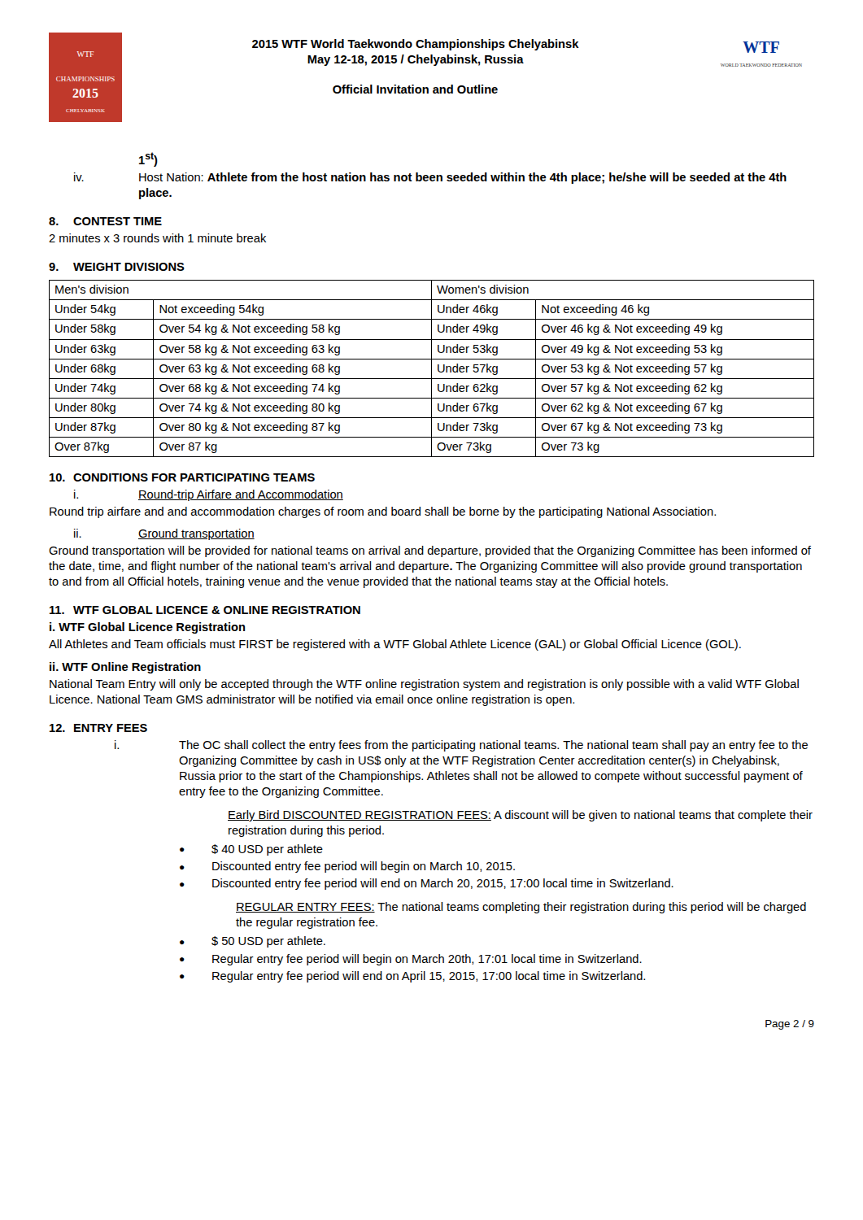2015 WTF World Taekwondo Championships Chelyabinsk
May 12-18, 2015 / Chelyabinsk, Russia
Official Invitation and Outline
1st)
iv. Host Nation: Athlete from the host nation has not been seeded within the 4th place; he/she will be seeded at the 4th place.
8. CONTEST TIME
2 minutes x 3 rounds with 1 minute break
9. WEIGHT DIVISIONS
| Men's division | Women's division |
| Under 54kg | Not exceeding 54kg | Under 46kg | Not exceeding 46 kg |
| Under 58kg | Over 54 kg & Not exceeding 58 kg | Under 49kg | Over 46 kg & Not exceeding 49 kg |
| Under 63kg | Over 58 kg & Not exceeding 63 kg | Under 53kg | Over 49 kg & Not exceeding 53 kg |
| Under 68kg | Over 63 kg & Not exceeding 68 kg | Under 57kg | Over 53 kg & Not exceeding 57 kg |
| Under 74kg | Over 68 kg & Not exceeding 74 kg | Under 62kg | Over 57 kg & Not exceeding 62 kg |
| Under 80kg | Over 74 kg & Not exceeding 80 kg | Under 67kg | Over 62 kg & Not exceeding 67 kg |
| Under 87kg | Over 80 kg & Not exceeding 87 kg | Under 73kg | Over 67 kg & Not exceeding 73 kg |
| Over 87kg | Over 87 kg | Over 73kg | Over 73 kg |
10. CONDITIONS FOR PARTICIPATING TEAMS
i. Round-trip Airfare and Accommodation
Round trip airfare and and accommodation charges of room and board shall be borne by the participating National Association.
ii. Ground transportation
Ground transportation will be provided for national teams on arrival and departure, provided that the Organizing Committee has been informed of the date, time, and flight number of the national team's arrival and departure. The Organizing Committee will also provide ground transportation to and from all Official hotels, training venue and the venue provided that the national teams stay at the Official hotels.
11. WTF GLOBAL LICENCE & ONLINE REGISTRATION
i. WTF Global Licence Registration
All Athletes and Team officials must FIRST be registered with a WTF Global Athlete Licence (GAL) or Global Official Licence (GOL).
ii. WTF Online Registration
National Team Entry will only be accepted through the WTF online registration system and registration is only possible with a valid WTF Global Licence. National Team GMS administrator will be notified via email once online registration is open.
12. ENTRY FEES
i. The OC shall collect the entry fees from the participating national teams. The national team shall pay an entry fee to the Organizing Committee by cash in US$ only at the WTF Registration Center accreditation center(s) in Chelyabinsk, Russia prior to the start of the Championships. Athletes shall not be allowed to compete without successful payment of entry fee to the Organizing Committee.
Early Bird DISCOUNTED REGISTRATION FEES: A discount will be given to national teams that complete their registration during this period.
$ 40 USD per athlete
Discounted entry fee period will begin on March 10, 2015.
Discounted entry fee period will end on March 20, 2015, 17:00 local time in Switzerland.
REGULAR ENTRY FEES: The national teams completing their registration during this period will be charged the regular registration fee.
$ 50 USD per athlete.
Regular entry fee period will begin on March 20th, 17:01 local time in Switzerland.
Regular entry fee period will end on April 15, 2015, 17:00 local time in Switzerland.
Page 2 / 9